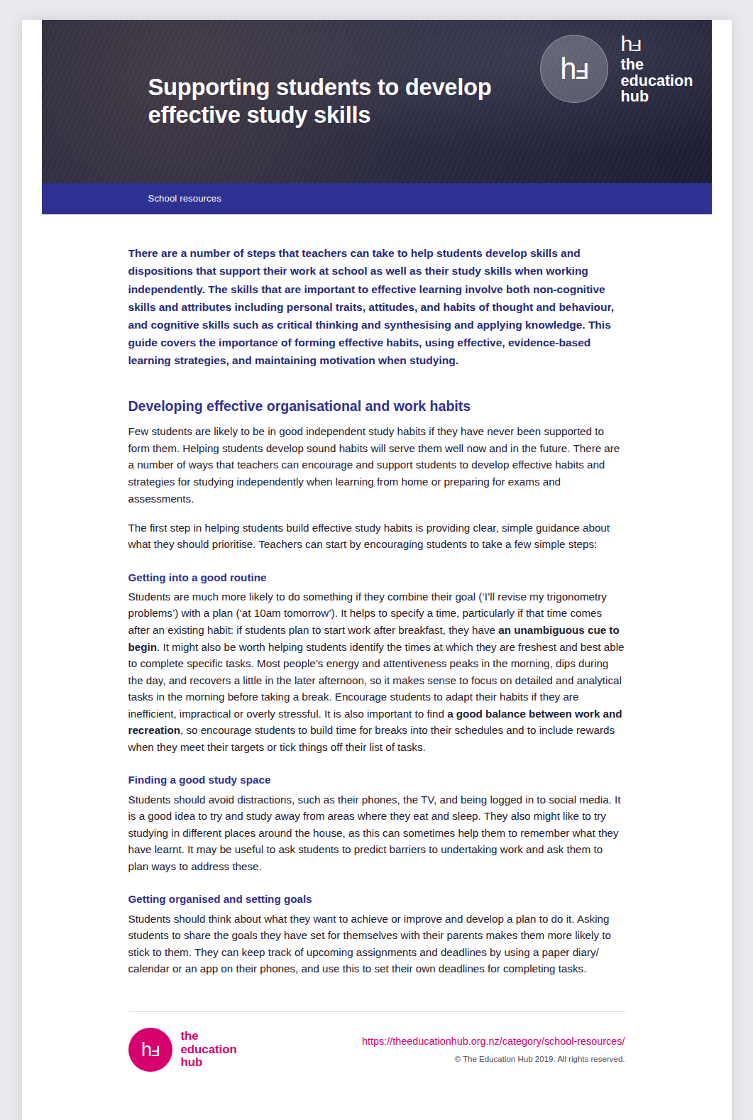hⅎ
hⅎ the
education
hub
Supporting students to develop effective study skills
School resources
There are a number of steps that teachers can take to help students develop skills and dispositions that support their work at school as well as their study skills when working independently. The skills that are important to effective learning involve both non-cognitive skills and attributes including personal traits, attitudes, and habits of thought and behaviour, and cognitive skills such as critical thinking and synthesising and applying knowledge. This guide covers the importance of forming effective habits, using effective, evidence-based learning strategies, and maintaining motivation when studying.
Developing effective organisational and work habits
Few students are likely to be in good independent study habits if they have never been supported to form them. Helping students develop sound habits will serve them well now and in the future. There are a number of ways that teachers can encourage and support students to develop effective habits and strategies for studying independently when learning from home or preparing for exams and assessments.
The first step in helping students build effective study habits is providing clear, simple guidance about what they should prioritise. Teachers can start by encouraging students to take a few simple steps:
Getting into a good routine
Students are much more likely to do something if they combine their goal (‘I’ll revise my trigonometry problems’) with a plan (‘at 10am tomorrow’). It helps to specify a time, particularly if that time comes after an existing habit: if students plan to start work after breakfast, they have an unambiguous cue to begin. It might also be worth helping students identify the times at which they are freshest and best able to complete specific tasks. Most people’s energy and attentiveness peaks in the morning, dips during the day, and recovers a little in the later afternoon, so it makes sense to focus on detailed and analytical tasks in the morning before taking a break. Encourage students to adapt their habits if they are inefficient, impractical or overly stressful. It is also important to find a good balance between work and recreation, so encourage students to build time for breaks into their schedules and to include rewards when they meet their targets or tick things off their list of tasks.
Finding a good study space
Students should avoid distractions, such as their phones, the TV, and being logged in to social media. It is a good idea to try and study away from areas where they eat and sleep. They also might like to try studying in different places around the house, as this can sometimes help them to remember what they have learnt. It may be useful to ask students to predict barriers to undertaking work and ask them to plan ways to address these.
Getting organised and setting goals
Students should think about what they want to achieve or improve and develop a plan to do it. Asking students to share the goals they have set for themselves with their parents makes them more likely to stick to them. They can keep track of upcoming assignments and deadlines by using a paper diary/ calendar or an app on their phones, and use this to set their own deadlines for completing tasks.
hⅎ
the
education
hub
https://theeducationhub.org.nz/category/school-resources/
© The Education Hub 2019. All rights reserved.